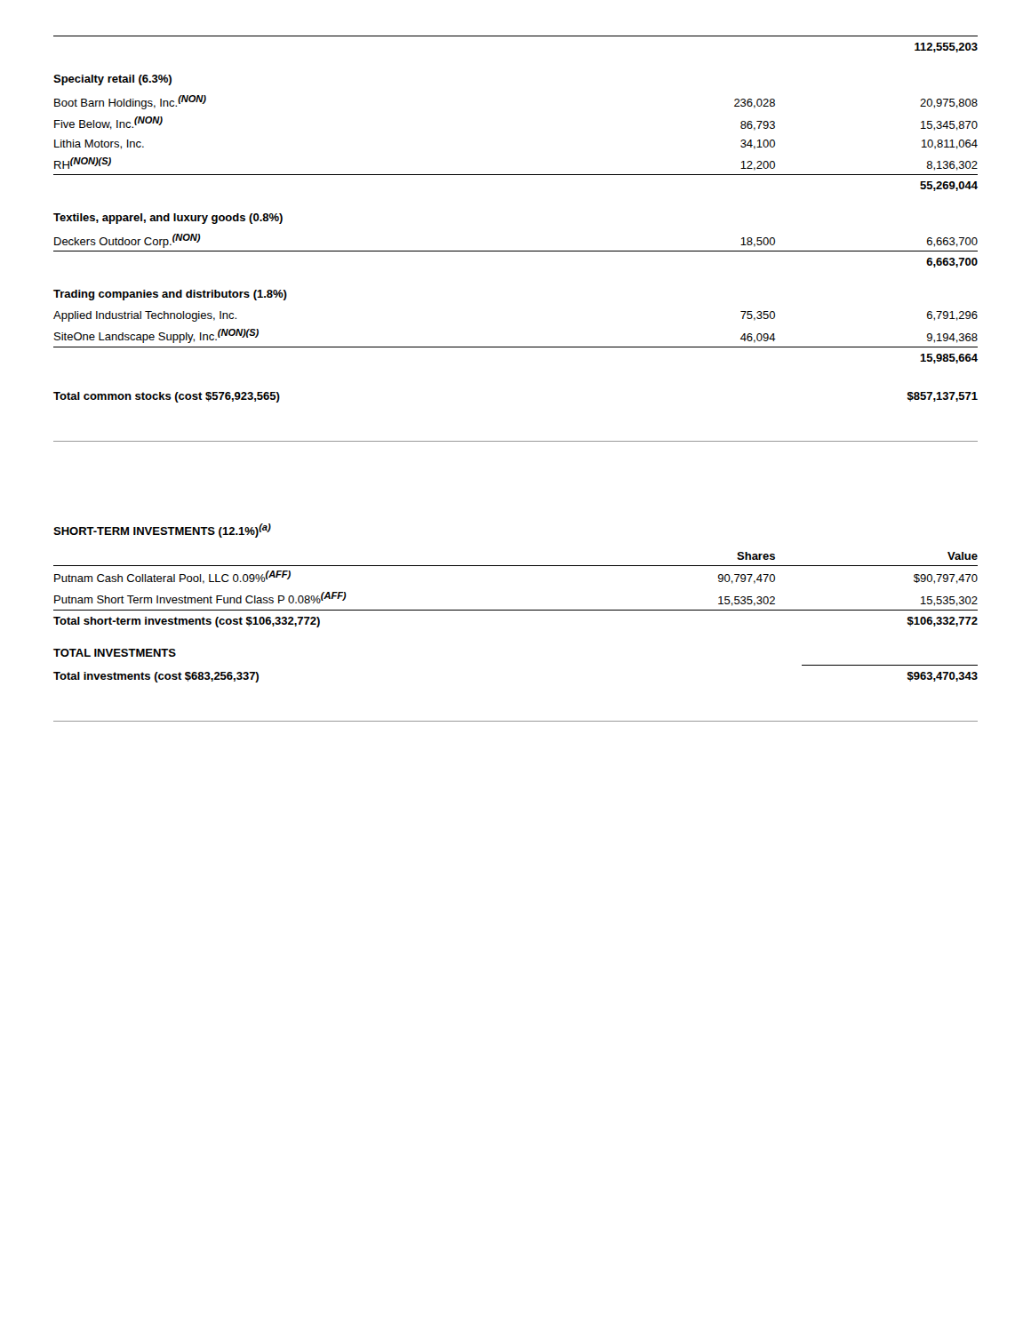| | | 112,555,203 |
| Specialty retail (6.3%) |
| Boot Barn Holdings, Inc. (NON) | 236,028 | 20,975,808 |
| Five Below, Inc. (NON) | 86,793 | 15,345,870 |
| Lithia Motors, Inc. | 34,100 | 10,811,064 |
| RH (NON)(S) | 12,200 | 8,136,302 |
| | | 55,269,044 |
| Textiles, apparel, and luxury goods (0.8%) |
| Deckers Outdoor Corp. (NON) | 18,500 | 6,663,700 |
| | | 6,663,700 |
| Trading companies and distributors (1.8%) |
| Applied Industrial Technologies, Inc. | 75,350 | 6,791,296 |
| SiteOne Landscape Supply, Inc. (NON)(S) | 46,094 | 9,194,368 |
| | | 15,985,664 |
| Total common stocks (cost $576,923,565) | | $857,137,571 |
SHORT-TERM INVESTMENTS (12.1%)(a)
| | Shares | Value |
| Putnam Cash Collateral Pool, LLC 0.09% (AFF) | 90,797,470 | $90,797,470 |
| Putnam Short Term Investment Fund Class P 0.08% (AFF) | 15,535,302 | 15,535,302 |
| Total short-term investments (cost $106,332,772) | | $106,332,772 |
| TOTAL INVESTMENTS |
| Total investments (cost $683,256,337) | | $963,470,343 |